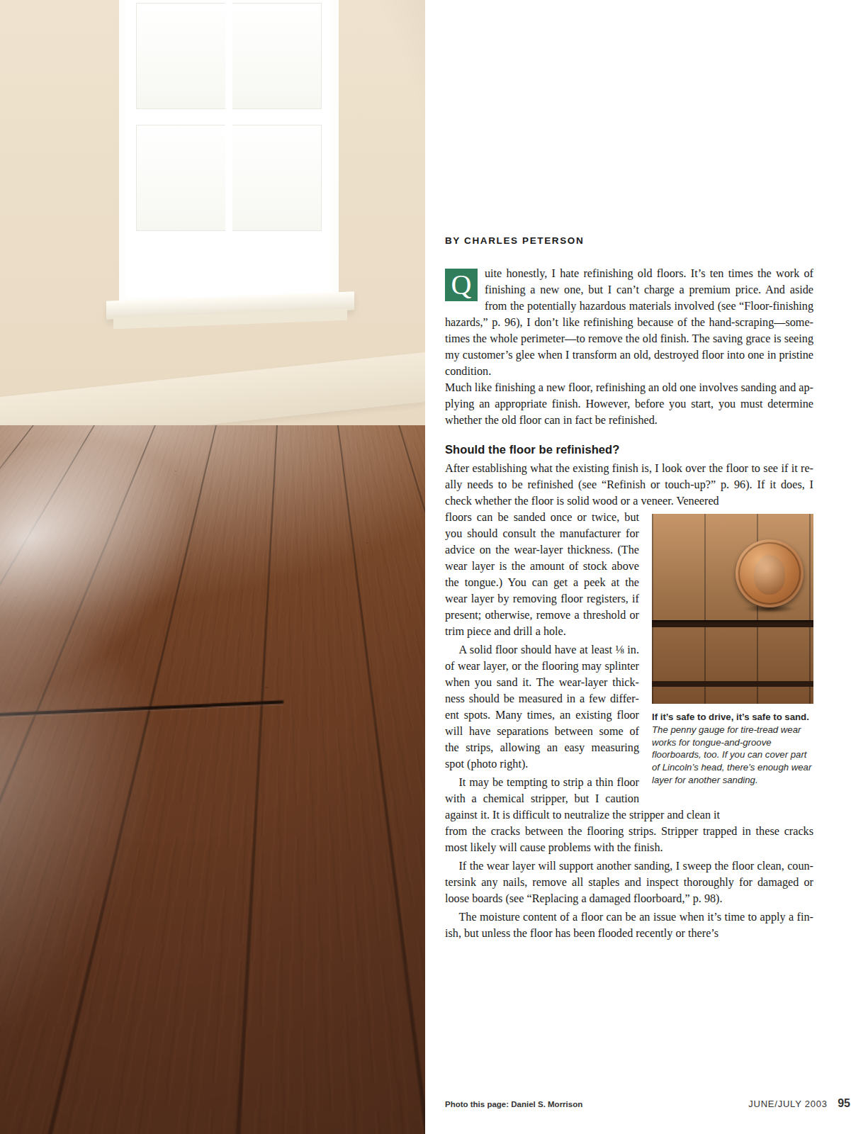By Charles Peterson
Q
uite honestly, I hate refinishing old floors. It’s ten times the work of finishing a new one, but I can’t charge a premium price. And aside from the potentially hazardous materials involved (see “Floor-finishing hazards,” p. 96), I don’t like refinishing because of the hand-scraping—sometimes the whole perimeter—to remove the old finish. The saving grace is seeing my customer’s glee when I transform an old, destroyed floor into one in pristine condition.
Much like finishing a new floor, refinishing an old one involves sanding and applying an appropriate finish. However, before you start, you must determine whether the old floor can in fact be refinished.
Should the floor be refinished?
After establishing what the existing finish is, I look over the floor to see if it really needs to be refinished (see “Refinish or touch-up?” p. 96). If it does, I check whether the floor is solid wood or a veneer. Veneered
If it’s safe to drive, it’s safe to sand. The penny gauge for tire-tread wear works for tongue-and-groove floorboards, too. If you can cover part of Lincoln’s head, there’s enough wear layer for another sanding.
floors can be sanded once or twice, but you should consult the manufacturer for advice on the wear-layer thickness. (The wear layer is the amount of stock above the tongue.) You can get a peek at the wear layer by removing floor registers, if present; otherwise, remove a threshold or trim piece and drill a hole.
A solid floor should have at least ⅛ in. of wear layer, or the flooring may splinter when you sand it. The wear-layer thickness should be measured in a few different spots. Many times, an existing floor will have separations between some of the strips, allowing an easy measuring spot (photo right).
It may be tempting to strip a thin floor with a chemical stripper, but I caution against it. It is difficult to neutralize the stripper and clean it
from the cracks between the flooring strips. Stripper trapped in these cracks most likely will cause problems with the finish.
If the wear layer will support another sanding, I sweep the floor clean, countersink any nails, remove all staples and inspect thoroughly for damaged or loose boards (see “Replacing a damaged floorboard,” p. 98).
The moisture content of a floor can be an issue when it’s time to apply a finish, but unless the floor has been flooded recently or there’s
Photo this page: Daniel S. Morrison
JUNE/JULY 2003 95